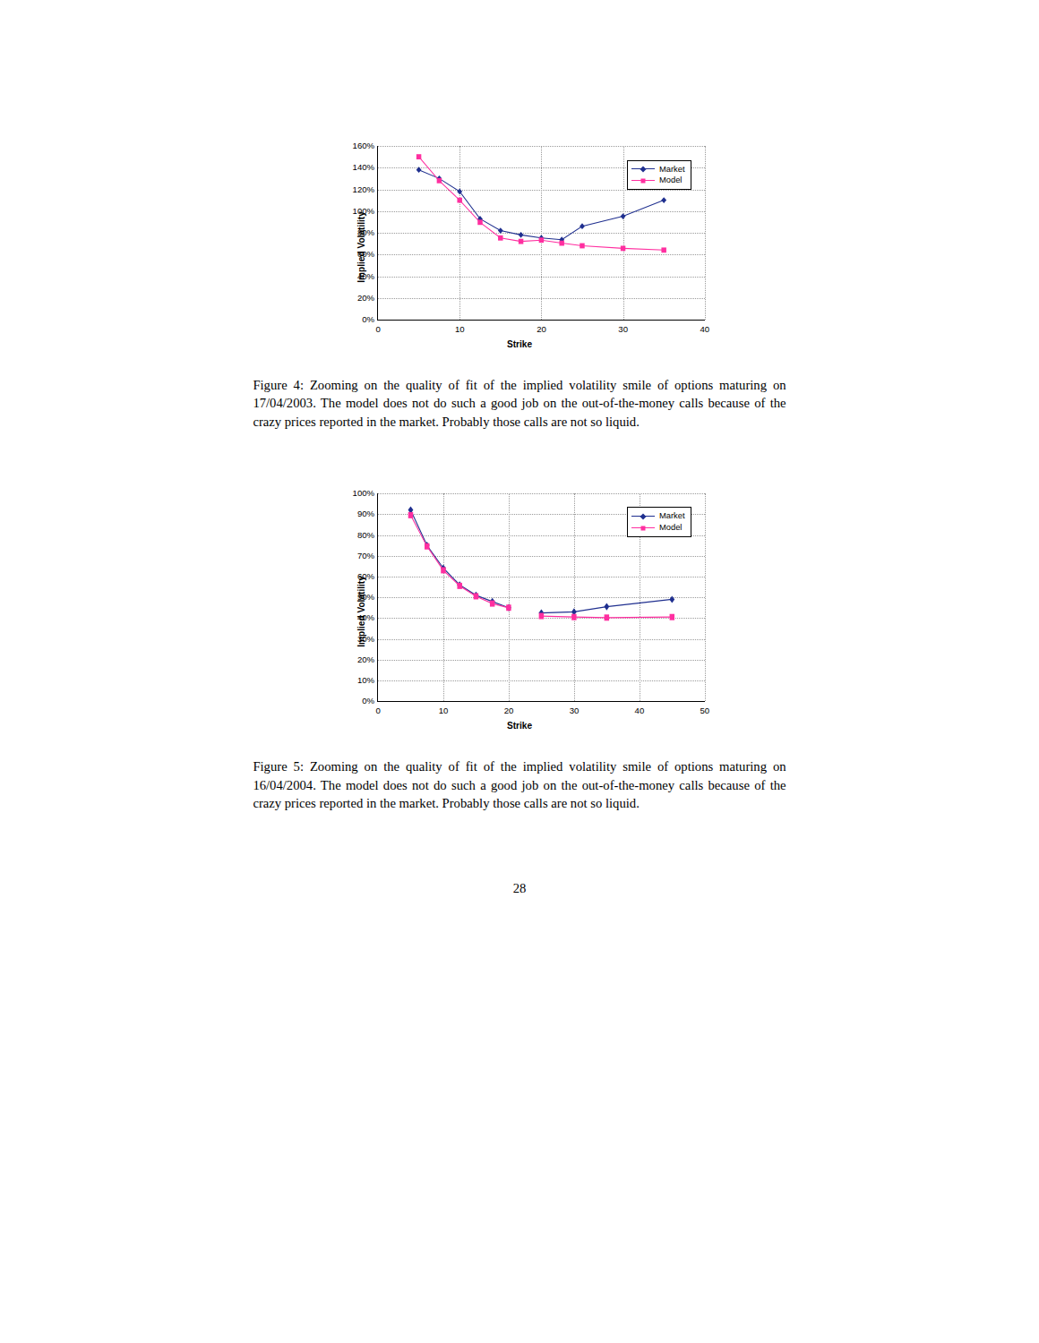Implied Volatility
160%
140%
120%
100%
80%
60%
40%
20%
0%
0
10
20
30
40
Market
Model
Strike
Figure 4: Zooming on the quality of fit of the implied volatility smile of options maturing on 17/04/2003. The model does not do such a good job on the out-of-the-money calls because of the crazy prices reported in the market. Probably those calls are not so liquid.
Implied Volatility
100%
90%
80%
70%
60%
50%
40%
30%
20%
10%
0%
0
10
20
30
40
50
Market
Model
Strike
Figure 5: Zooming on the quality of fit of the implied volatility smile of options maturing on 16/04/2004. The model does not do such a good job on the out-of-the-money calls because of the crazy prices reported in the market. Probably those calls are not so liquid.
28